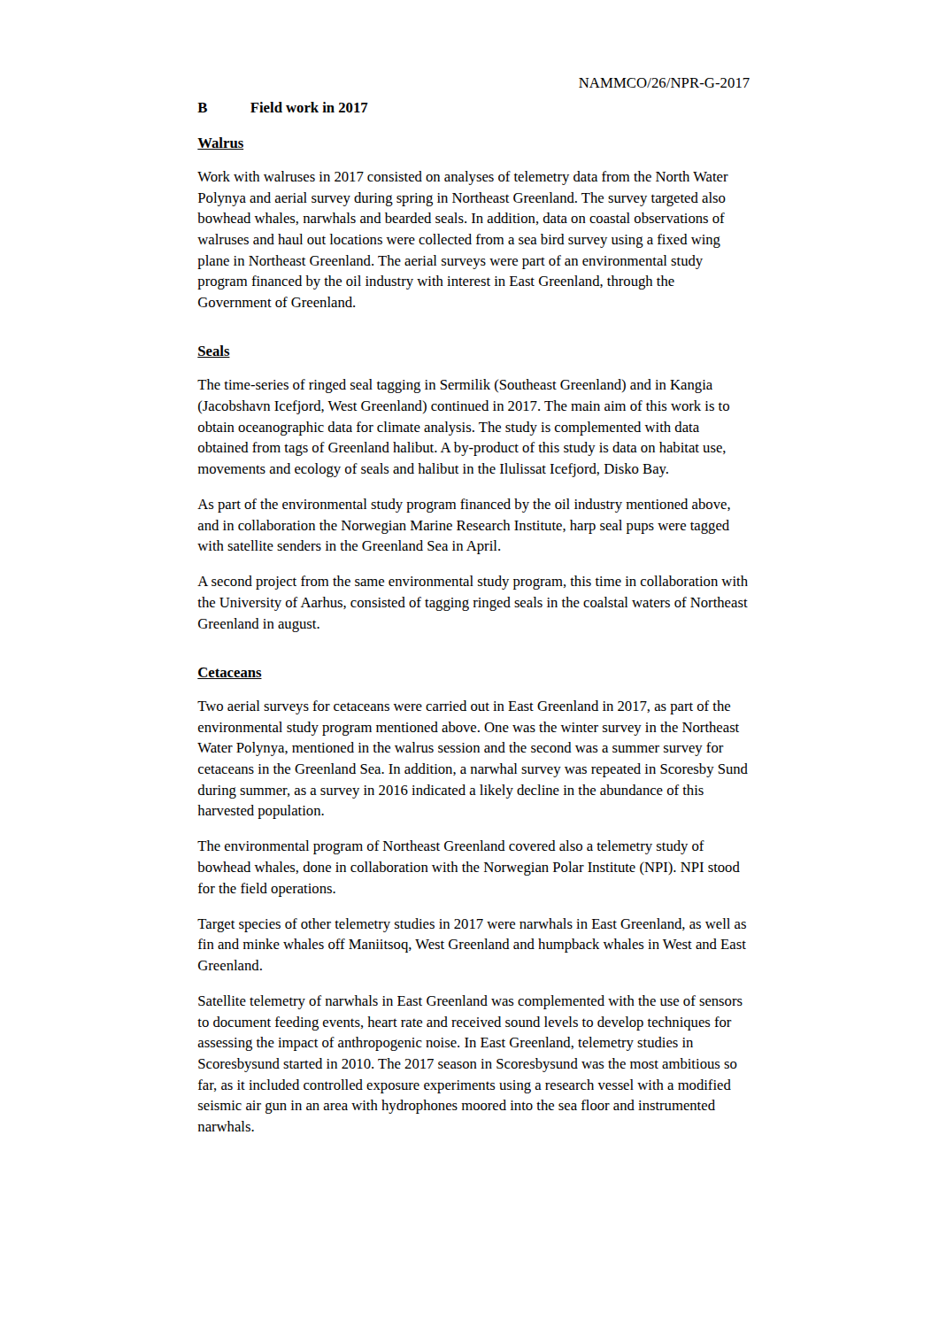NAMMCO/26/NPR-G-2017
BField work in 2017
Walrus
Work with walruses in 2017 consisted on analyses of telemetry data from the North Water Polynya and aerial survey during spring in Northeast Greenland. The survey targeted also bowhead whales, narwhals and bearded seals. In addition, data on coastal observations of walruses and haul out locations were collected from a sea bird survey using a fixed wing plane in Northeast Greenland. The aerial surveys were part of an environmental study program financed by the oil industry with interest in East Greenland, through the Government of Greenland.
Seals
The time-series of ringed seal tagging in Sermilik (Southeast Greenland) and in Kangia (Jacobshavn Icefjord, West Greenland) continued in 2017. The main aim of this work is to obtain oceanographic data for climate analysis. The study is complemented with data obtained from tags of Greenland halibut. A by-product of this study is data on habitat use, movements and ecology of seals and halibut in the Ilulissat Icefjord, Disko Bay.
As part of the environmental study program financed by the oil industry mentioned above, and in collaboration the Norwegian Marine Research Institute, harp seal pups were tagged with satellite senders in the Greenland Sea in April.
A second project from the same environmental study program, this time in collaboration with the University of Aarhus, consisted of tagging ringed seals in the coalstal waters of Northeast Greenland in august.
Cetaceans
Two aerial surveys for cetaceans were carried out in East Greenland in 2017, as part of the environmental study program mentioned above. One was the winter survey in the Northeast Water Polynya, mentioned in the walrus session and the second was a summer survey for cetaceans in the Greenland Sea. In addition, a narwhal survey was repeated in Scoresby Sund during summer, as a survey in 2016 indicated a likely decline in the abundance of this harvested population.
The environmental program of Northeast Greenland covered also a telemetry study of bowhead whales, done in collaboration with the Norwegian Polar Institute (NPI). NPI stood for the field operations.
Target species of other telemetry studies in 2017 were narwhals in East Greenland, as well as fin and minke whales off Maniitsoq, West Greenland and humpback whales in West and East Greenland.
Satellite telemetry of narwhals in East Greenland was complemented with the use of sensors to document feeding events, heart rate and received sound levels to develop techniques for assessing the impact of anthropogenic noise. In East Greenland, telemetry studies in Scoresbysund started in 2010. The 2017 season in Scoresbysund was the most ambitious so far, as it included controlled exposure experiments using a research vessel with a modified seismic air gun in an area with hydrophones moored into the sea floor and instrumented narwhals.